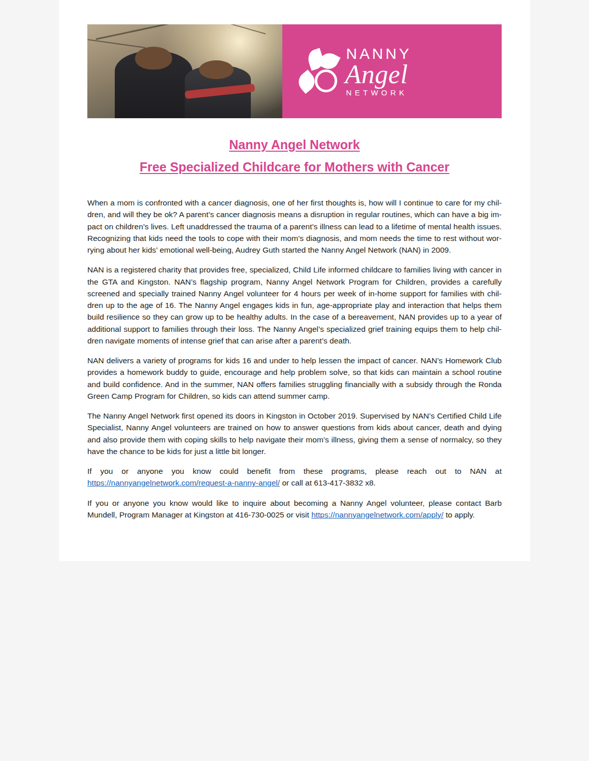Nanny Angel Network
Nanny Angel Network
Free Specialized Childcare for Mothers with Cancer
When a mom is confronted with a cancer diagnosis, one of her first thoughts is, how will I continue to care for my children, and will they be ok? A parent’s cancer diagnosis means a disruption in regular routines, which can have a big impact on children’s lives. Left unaddressed the trauma of a parent’s illness can lead to a lifetime of mental health issues. Recognizing that kids need the tools to cope with their mom’s diagnosis, and mom needs the time to rest without worrying about her kids’ emotional well-being, Audrey Guth started the Nanny Angel Network (NAN) in 2009.
NAN is a registered charity that provides free, specialized, Child Life informed childcare to families living with cancer in the GTA and Kingston. NAN’s flagship program, Nanny Angel Network Program for Children, provides a carefully screened and specially trained Nanny Angel volunteer for 4 hours per week of in-home support for families with children up to the age of 16. The Nanny Angel engages kids in fun, age-appropriate play and interaction that helps them build resilience so they can grow up to be healthy adults. In the case of a bereavement, NAN provides up to a year of additional support to families through their loss. The Nanny Angel’s specialized grief training equips them to help children navigate moments of intense grief that can arise after a parent’s death.
NAN delivers a variety of programs for kids 16 and under to help lessen the impact of cancer. NAN’s Homework Club provides a homework buddy to guide, encourage and help problem solve, so that kids can maintain a school routine and build confidence. And in the summer, NAN offers families struggling financially with a subsidy through the Ronda Green Camp Program for Children, so kids can attend summer camp.
The Nanny Angel Network first opened its doors in Kingston in October 2019. Supervised by NAN’s Certified Child Life Specialist, Nanny Angel volunteers are trained on how to answer questions from kids about cancer, death and dying and also provide them with coping skills to help navigate their mom’s illness, giving them a sense of normalcy, so they have the chance to be kids for just a little bit longer.
If you or anyone you know could benefit from these programs, please reach out to NAN at https://nannyangelnetwork.com/request-a-nanny-angel/ or call at 613-417-3832 x8.
If you or anyone you know would like to inquire about becoming a Nanny Angel volunteer, please contact Barb Mundell, Program Manager at Kingston at 416-730-0025 or visit https://nannyangelnetwork.com/apply/ to apply.